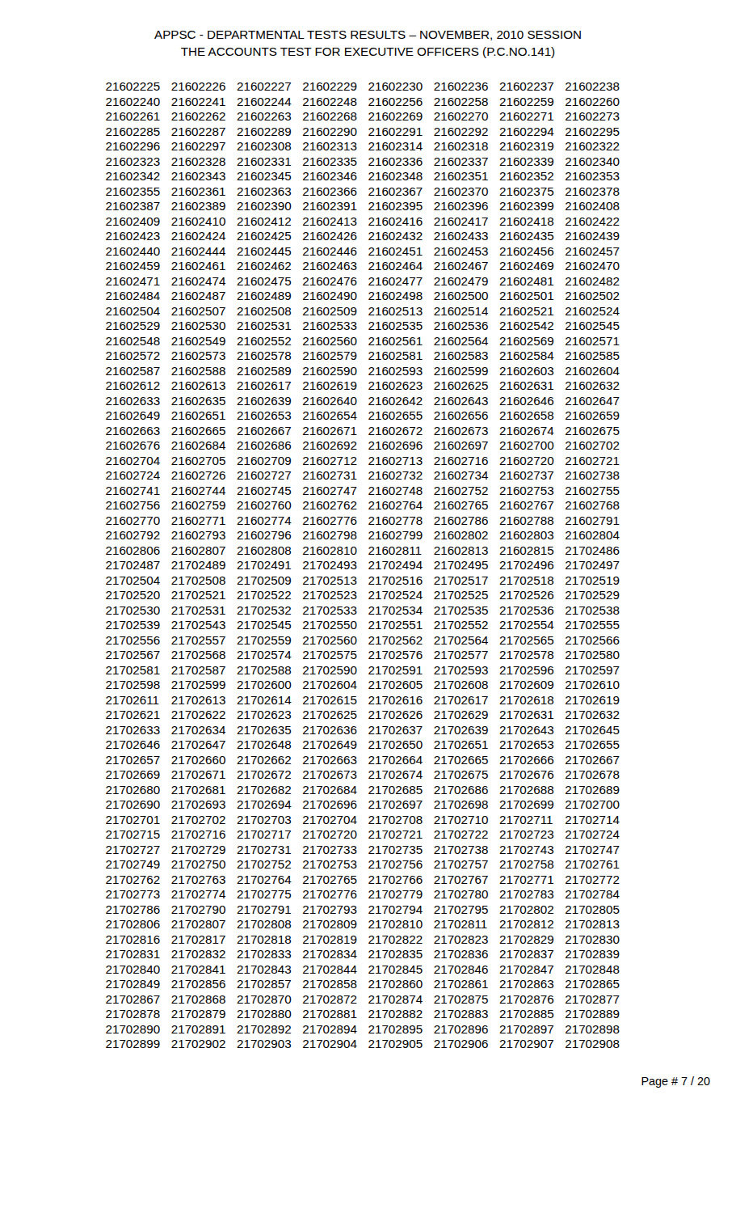APPSC - DEPARTMENTAL TESTS RESULTS – NOVEMBER, 2010 SESSION
THE ACCOUNTS TEST FOR EXECUTIVE OFFICERS (P.C.NO.141)
| 21602225 | 21602226 | 21602227 | 21602229 | 21602230 | 21602236 | 21602237 | 21602238 |
| 21602240 | 21602241 | 21602244 | 21602248 | 21602256 | 21602258 | 21602259 | 21602260 |
| 21602261 | 21602262 | 21602263 | 21602268 | 21602269 | 21602270 | 21602271 | 21602273 |
| 21602285 | 21602287 | 21602289 | 21602290 | 21602291 | 21602292 | 21602294 | 21602295 |
| 21602296 | 21602297 | 21602308 | 21602313 | 21602314 | 21602318 | 21602319 | 21602322 |
| 21602323 | 21602328 | 21602331 | 21602335 | 21602336 | 21602337 | 21602339 | 21602340 |
| 21602342 | 21602343 | 21602345 | 21602346 | 21602348 | 21602351 | 21602352 | 21602353 |
| 21602355 | 21602361 | 21602363 | 21602366 | 21602367 | 21602370 | 21602375 | 21602378 |
| 21602387 | 21602389 | 21602390 | 21602391 | 21602395 | 21602396 | 21602399 | 21602408 |
| 21602409 | 21602410 | 21602412 | 21602413 | 21602416 | 21602417 | 21602418 | 21602422 |
| 21602423 | 21602424 | 21602425 | 21602426 | 21602432 | 21602433 | 21602435 | 21602439 |
| 21602440 | 21602444 | 21602445 | 21602446 | 21602451 | 21602453 | 21602456 | 21602457 |
| 21602459 | 21602461 | 21602462 | 21602463 | 21602464 | 21602467 | 21602469 | 21602470 |
| 21602471 | 21602474 | 21602475 | 21602476 | 21602477 | 21602479 | 21602481 | 21602482 |
| 21602484 | 21602487 | 21602489 | 21602490 | 21602498 | 21602500 | 21602501 | 21602502 |
| 21602504 | 21602507 | 21602508 | 21602509 | 21602513 | 21602514 | 21602521 | 21602524 |
| 21602529 | 21602530 | 21602531 | 21602533 | 21602535 | 21602536 | 21602542 | 21602545 |
| 21602548 | 21602549 | 21602552 | 21602560 | 21602561 | 21602564 | 21602569 | 21602571 |
| 21602572 | 21602573 | 21602578 | 21602579 | 21602581 | 21602583 | 21602584 | 21602585 |
| 21602587 | 21602588 | 21602589 | 21602590 | 21602593 | 21602599 | 21602603 | 21602604 |
| 21602612 | 21602613 | 21602617 | 21602619 | 21602623 | 21602625 | 21602631 | 21602632 |
| 21602633 | 21602635 | 21602639 | 21602640 | 21602642 | 21602643 | 21602646 | 21602647 |
| 21602649 | 21602651 | 21602653 | 21602654 | 21602655 | 21602656 | 21602658 | 21602659 |
| 21602663 | 21602665 | 21602667 | 21602671 | 21602672 | 21602673 | 21602674 | 21602675 |
| 21602676 | 21602684 | 21602686 | 21602692 | 21602696 | 21602697 | 21602700 | 21602702 |
| 21602704 | 21602705 | 21602709 | 21602712 | 21602713 | 21602716 | 21602720 | 21602721 |
| 21602724 | 21602726 | 21602727 | 21602731 | 21602732 | 21602734 | 21602737 | 21602738 |
| 21602741 | 21602744 | 21602745 | 21602747 | 21602748 | 21602752 | 21602753 | 21602755 |
| 21602756 | 21602759 | 21602760 | 21602762 | 21602764 | 21602765 | 21602767 | 21602768 |
| 21602770 | 21602771 | 21602774 | 21602776 | 21602778 | 21602786 | 21602788 | 21602791 |
| 21602792 | 21602793 | 21602796 | 21602798 | 21602799 | 21602802 | 21602803 | 21602804 |
| 21602806 | 21602807 | 21602808 | 21602810 | 21602811 | 21602813 | 21602815 | 21702486 |
| 21702487 | 21702489 | 21702491 | 21702493 | 21702494 | 21702495 | 21702496 | 21702497 |
| 21702504 | 21702508 | 21702509 | 21702513 | 21702516 | 21702517 | 21702518 | 21702519 |
| 21702520 | 21702521 | 21702522 | 21702523 | 21702524 | 21702525 | 21702526 | 21702529 |
| 21702530 | 21702531 | 21702532 | 21702533 | 21702534 | 21702535 | 21702536 | 21702538 |
| 21702539 | 21702543 | 21702545 | 21702550 | 21702551 | 21702552 | 21702554 | 21702555 |
| 21702556 | 21702557 | 21702559 | 21702560 | 21702562 | 21702564 | 21702565 | 21702566 |
| 21702567 | 21702568 | 21702574 | 21702575 | 21702576 | 21702577 | 21702578 | 21702580 |
| 21702581 | 21702587 | 21702588 | 21702590 | 21702591 | 21702593 | 21702596 | 21702597 |
| 21702598 | 21702599 | 21702600 | 21702604 | 21702605 | 21702608 | 21702609 | 21702610 |
| 21702611 | 21702613 | 21702614 | 21702615 | 21702616 | 21702617 | 21702618 | 21702619 |
| 21702621 | 21702622 | 21702623 | 21702625 | 21702626 | 21702629 | 21702631 | 21702632 |
| 21702633 | 21702634 | 21702635 | 21702636 | 21702637 | 21702639 | 21702643 | 21702645 |
| 21702646 | 21702647 | 21702648 | 21702649 | 21702650 | 21702651 | 21702653 | 21702655 |
| 21702657 | 21702660 | 21702662 | 21702663 | 21702664 | 21702665 | 21702666 | 21702667 |
| 21702669 | 21702671 | 21702672 | 21702673 | 21702674 | 21702675 | 21702676 | 21702678 |
| 21702680 | 21702681 | 21702682 | 21702684 | 21702685 | 21702686 | 21702688 | 21702689 |
| 21702690 | 21702693 | 21702694 | 21702696 | 21702697 | 21702698 | 21702699 | 21702700 |
| 21702701 | 21702702 | 21702703 | 21702704 | 21702708 | 21702710 | 21702711 | 21702714 |
| 21702715 | 21702716 | 21702717 | 21702720 | 21702721 | 21702722 | 21702723 | 21702724 |
| 21702727 | 21702729 | 21702731 | 21702733 | 21702735 | 21702738 | 21702743 | 21702747 |
| 21702749 | 21702750 | 21702752 | 21702753 | 21702756 | 21702757 | 21702758 | 21702761 |
| 21702762 | 21702763 | 21702764 | 21702765 | 21702766 | 21702767 | 21702771 | 21702772 |
| 21702773 | 21702774 | 21702775 | 21702776 | 21702779 | 21702780 | 21702783 | 21702784 |
| 21702786 | 21702790 | 21702791 | 21702793 | 21702794 | 21702795 | 21702802 | 21702805 |
| 21702806 | 21702807 | 21702808 | 21702809 | 21702810 | 21702811 | 21702812 | 21702813 |
| 21702816 | 21702817 | 21702818 | 21702819 | 21702822 | 21702823 | 21702829 | 21702830 |
| 21702831 | 21702832 | 21702833 | 21702834 | 21702835 | 21702836 | 21702837 | 21702839 |
| 21702840 | 21702841 | 21702843 | 21702844 | 21702845 | 21702846 | 21702847 | 21702848 |
| 21702849 | 21702856 | 21702857 | 21702858 | 21702860 | 21702861 | 21702863 | 21702865 |
| 21702867 | 21702868 | 21702870 | 21702872 | 21702874 | 21702875 | 21702876 | 21702877 |
| 21702878 | 21702879 | 21702880 | 21702881 | 21702882 | 21702883 | 21702885 | 21702889 |
| 21702890 | 21702891 | 21702892 | 21702894 | 21702895 | 21702896 | 21702897 | 21702898 |
| 21702899 | 21702902 | 21702903 | 21702904 | 21702905 | 21702906 | 21702907 | 21702908 |
Page # 7 / 20